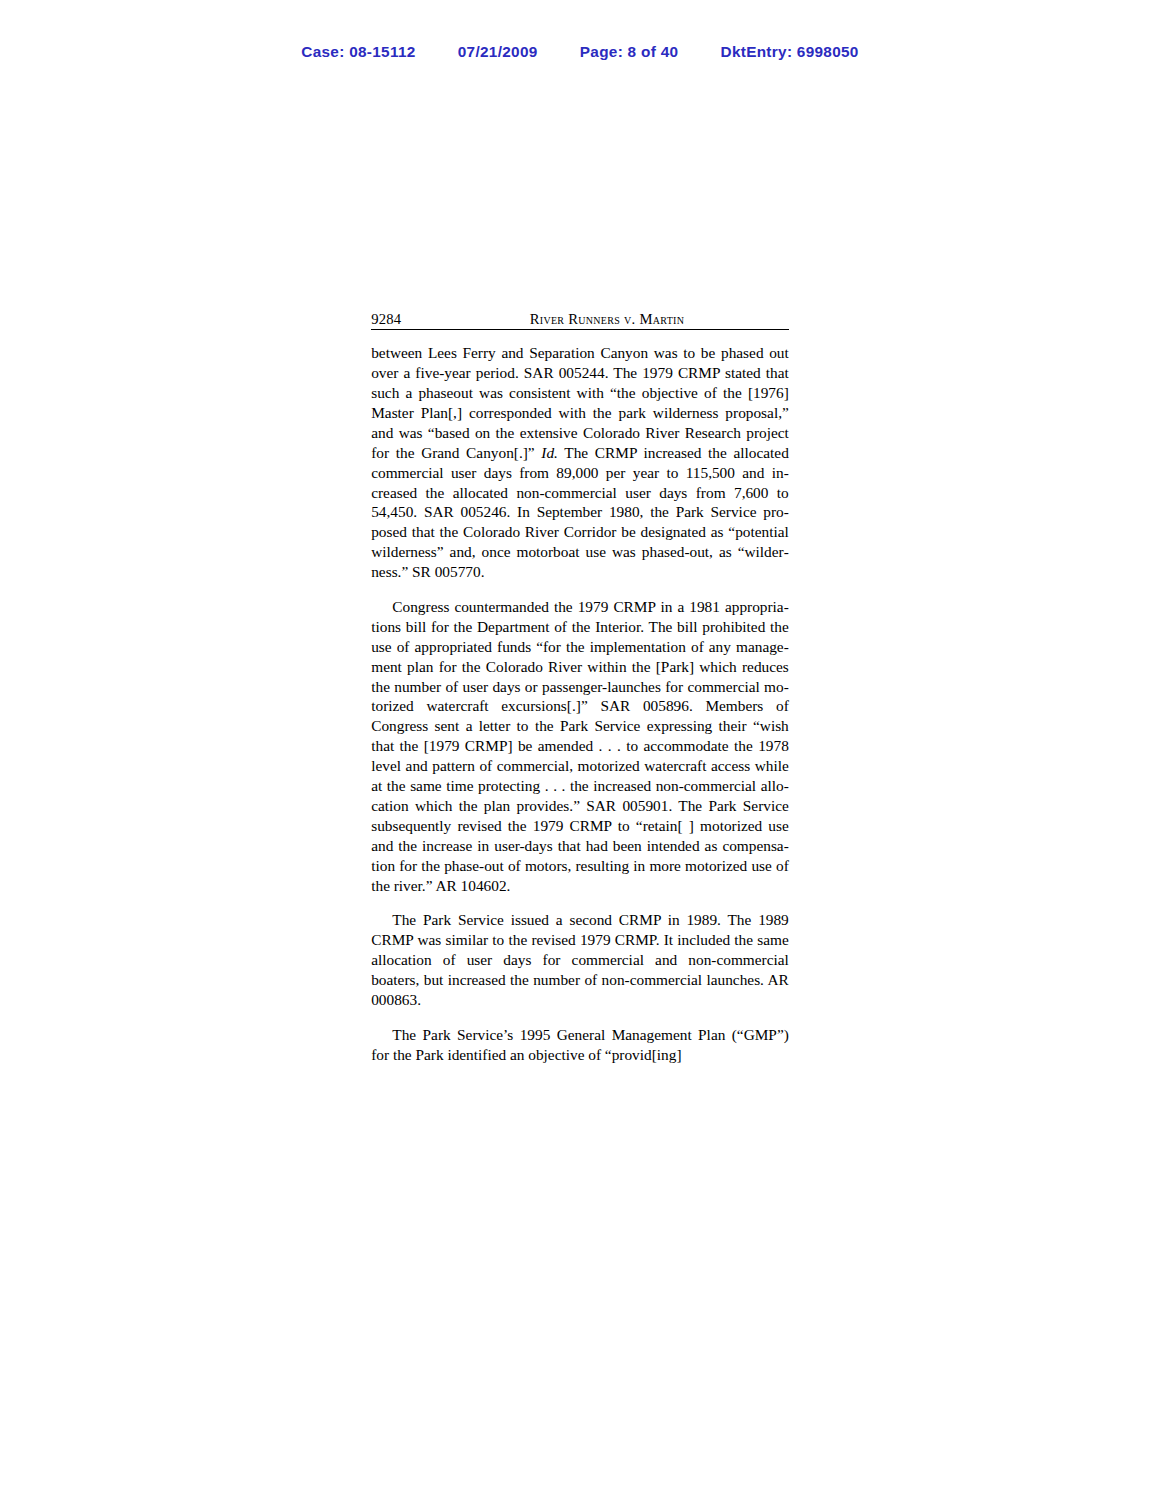Case: 08-1511207/21/2009 Page: 8 of 40 DktEntry: 6998050
9284 River Runners v. Martin
between Lees Ferry and Separation Canyon was to be phased out over a five-year period. SAR 005244. The 1979 CRMP stated that such a phaseout was consistent with “the objective of the [1976] Master Plan[,] corresponded with the park wilderness proposal,” and was “based on the extensive Colorado River Research project for the Grand Canyon[.]” Id. The CRMP increased the allocated commercial user days from 89,000 per year to 115,500 and increased the allocated non-commercial user days from 7,600 to 54,450. SAR 005246. In September 1980, the Park Service proposed that the Colorado River Corridor be designated as “potential wilderness” and, once motorboat use was phased-out, as “wilderness.” SR 005770.
Congress countermanded the 1979 CRMP in a 1981 appropriations bill for the Department of the Interior. The bill prohibited the use of appropriated funds “for the implementation of any management plan for the Colorado River within the [Park] which reduces the number of user days or passenger-launches for commercial motorized watercraft excursions[.]” SAR 005896. Members of Congress sent a letter to the Park Service expressing their “wish that the [1979 CRMP] be amended . . . to accommodate the 1978 level and pattern of commercial, motorized watercraft access while at the same time protecting . . . the increased non-commercial allocation which the plan provides.” SAR 005901. The Park Service subsequently revised the 1979 CRMP to “retain[ ] motorized use and the increase in user-days that had been intended as compensation for the phase-out of motors, resulting in more motorized use of the river.” AR 104602.
The Park Service issued a second CRMP in 1989. The 1989 CRMP was similar to the revised 1979 CRMP. It included the same allocation of user days for commercial and non-commercial boaters, but increased the number of non-commercial launches. AR 000863.
The Park Service’s 1995 General Management Plan (“GMP”) for the Park identified an objective of “provid[ing]